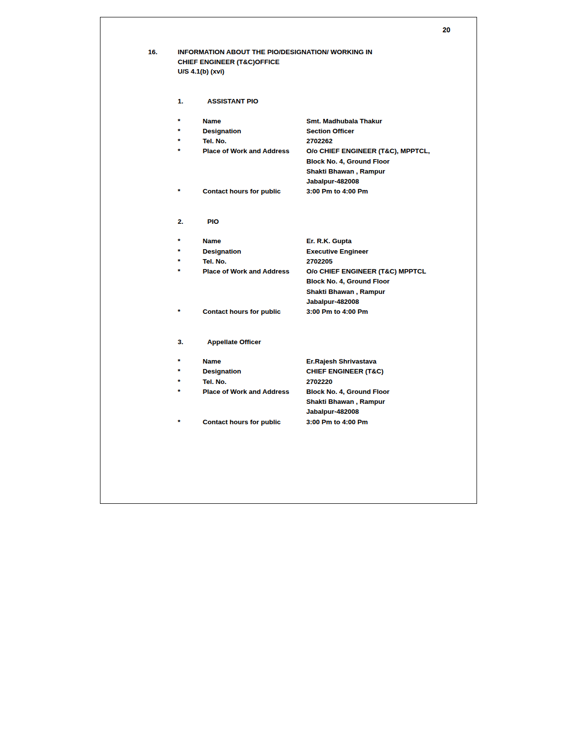20
16.
INFORMATION ABOUT THE PIO/DESIGNATION/ WORKING IN
CHIEF ENGINEER (T&C)OFFICE
U/S 4.1(b) (xvi)
1.
ASSISTANT PIO
| * | Name | Smt. Madhubala Thakur |
| * | Designation | Section Officer |
| * | Tel. No. | 2702262 |
| * | Place of Work and Address | O/o CHIEF ENGINEER (T&C), MPPTCL, Block No. 4, Ground Floor Shakti Bhawan , Rampur Jabalpur-482008 |
| * | Contact hours for public | 3:00 Pm to 4:00 Pm |
2.
PIO
| * | Name | Er. R.K. Gupta |
| * | Designation | Executive Engineer |
| * | Tel. No. | 2702205 |
| * | Place of Work and Address | O/o CHIEF ENGINEER (T&C) MPPTCL Block No. 4, Ground Floor Shakti Bhawan , Rampur Jabalpur-482008 |
| * | Contact hours for public | 3:00 Pm to 4:00 Pm |
3.
Appellate Officer
| * | Name | Er.Rajesh Shrivastava |
| * | Designation | CHIEF ENGINEER (T&C) |
| * | Tel. No. | 2702220 |
| * | Place of Work and Address | Block No. 4, Ground Floor Shakti Bhawan , Rampur Jabalpur-482008 |
| * | Contact hours for public | 3:00 Pm to 4:00 Pm |